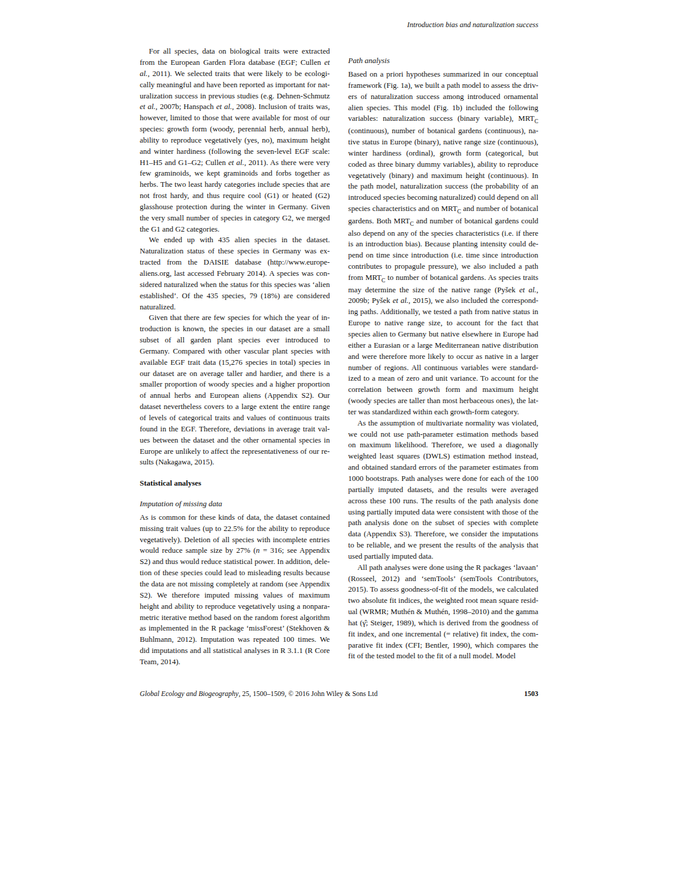Introduction bias and naturalization success
For all species, data on biological traits were extracted from the European Garden Flora database (EGF; Cullen et al., 2011). We selected traits that were likely to be ecologically meaningful and have been reported as important for naturalization success in previous studies (e.g. Dehnen-Schmutz et al., 2007b; Hanspach et al., 2008). Inclusion of traits was, however, limited to those that were available for most of our species: growth form (woody, perennial herb, annual herb), ability to reproduce vegetatively (yes, no), maximum height and winter hardiness (following the seven-level EGF scale: H1–H5 and G1–G2; Cullen et al., 2011). As there were very few graminoids, we kept graminoids and forbs together as herbs. The two least hardy categories include species that are not frost hardy, and thus require cool (G1) or heated (G2) glasshouse protection during the winter in Germany. Given the very small number of species in category G2, we merged the G1 and G2 categories.
We ended up with 435 alien species in the dataset. Naturalization status of these species in Germany was extracted from the DAISIE database (http://www.europe-aliens.org, last accessed February 2014). A species was considered naturalized when the status for this species was ‘alien established’. Of the 435 species, 79 (18%) are considered naturalized.
Given that there are few species for which the year of introduction is known, the species in our dataset are a small subset of all garden plant species ever introduced to Germany. Compared with other vascular plant species with available EGF trait data (15,276 species in total) species in our dataset are on average taller and hardier, and there is a smaller proportion of woody species and a higher proportion of annual herbs and European aliens (Appendix S2). Our dataset nevertheless covers to a large extent the entire range of levels of categorical traits and values of continuous traits found in the EGF. Therefore, deviations in average trait values between the dataset and the other ornamental species in Europe are unlikely to affect the representativeness of our results (Nakagawa, 2015).
Statistical analyses
Imputation of missing data
As is common for these kinds of data, the dataset contained missing trait values (up to 22.5% for the ability to reproduce vegetatively). Deletion of all species with incomplete entries would reduce sample size by 27% (n = 316; see Appendix S2) and thus would reduce statistical power. In addition, deletion of these species could lead to misleading results because the data are not missing completely at random (see Appendix S2). We therefore imputed missing values of maximum height and ability to reproduce vegetatively using a nonparametric iterative method based on the random forest algorithm as implemented in the R package ‘missForest’ (Stekhoven & Buhlmann, 2012). Imputation was repeated 100 times. We did imputations and all statistical analyses in R 3.1.1 (R Core Team, 2014).
Path analysis
Based on a priori hypotheses summarized in our conceptual framework (Fig. 1a), we built a path model to assess the drivers of naturalization success among introduced ornamental alien species. This model (Fig. 1b) included the following variables: naturalization success (binary variable), MRTC (continuous), number of botanical gardens (continuous), native status in Europe (binary), native range size (continuous), winter hardiness (ordinal), growth form (categorical, but coded as three binary dummy variables), ability to reproduce vegetatively (binary) and maximum height (continuous). In the path model, naturalization success (the probability of an introduced species becoming naturalized) could depend on all species characteristics and on MRTC and number of botanical gardens. Both MRTC and number of botanical gardens could also depend on any of the species characteristics (i.e. if there is an introduction bias). Because planting intensity could depend on time since introduction (i.e. time since introduction contributes to propagule pressure), we also included a path from MRTC to number of botanical gardens. As species traits may determine the size of the native range (Pyšek et al., 2009b; Pyšek et al., 2015), we also included the corresponding paths. Additionally, we tested a path from native status in Europe to native range size, to account for the fact that species alien to Germany but native elsewhere in Europe had either a Eurasian or a large Mediterranean native distribution and were therefore more likely to occur as native in a larger number of regions. All continuous variables were standardized to a mean of zero and unit variance. To account for the correlation between growth form and maximum height (woody species are taller than most herbaceous ones), the latter was standardized within each growth-form category.
As the assumption of multivariate normality was violated, we could not use path-parameter estimation methods based on maximum likelihood. Therefore, we used a diagonally weighted least squares (DWLS) estimation method instead, and obtained standard errors of the parameter estimates from 1000 bootstraps. Path analyses were done for each of the 100 partially imputed datasets, and the results were averaged across these 100 runs. The results of the path analysis done using partially imputed data were consistent with those of the path analysis done on the subset of species with complete data (Appendix S3). Therefore, we consider the imputations to be reliable, and we present the results of the analysis that used partially imputed data.
All path analyses were done using the R packages ‘lavaan’ (Rosseel, 2012) and ‘semTools’ (semTools Contributors, 2015). To assess goodness-of-fit of the models, we calculated two absolute fit indices, the weighted root mean square residual (WRMR; Muthén & Muthén, 1998–2010) and the gamma hat (γ̂; Steiger, 1989), which is derived from the goodness of fit index, and one incremental (= relative) fit index, the comparative fit index (CFI; Bentler, 1990), which compares the fit of the tested model to the fit of a null model. Model
Global Ecology and Biogeography, 25, 1500–1509, © 2016 John Wiley & Sons Ltd 1503